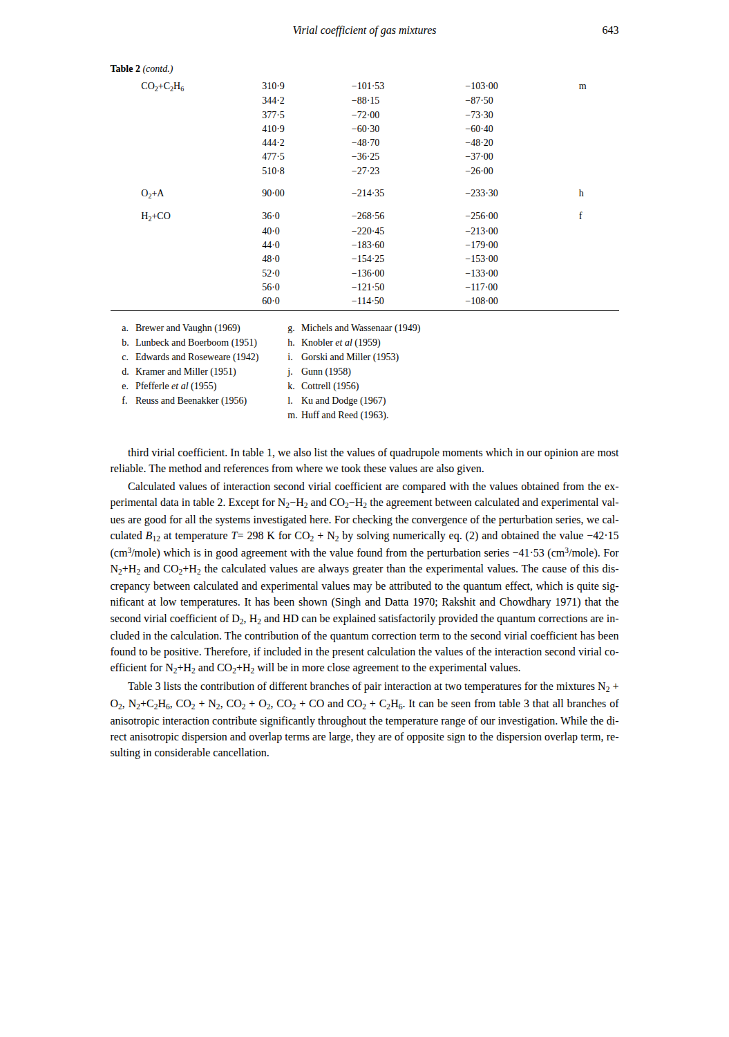Virial coefficient of gas mixtures 643
Table 2 (contd.)
| CO 2 +C 2 H 6 | 310·9 | −101·53 | −103·00 | m |
| | 344·2 | −88·15 | −87·50 | |
| | 377·5 | −72·00 | −73·30 | |
| | 410·9 | −60·30 | −60·40 | |
| | 444·2 | −48·70 | −48·20 | |
| | 477·5 | −36·25 | −37·00 | |
| | 510·8 | −27·23 | −26·00 | |
| O 2 +A | 90·00 | −214·35 | −233·30 | h |
| H 2 +CO | 36·0 | −268·56 | −256·00 | f |
| | 40·0 | −220·45 | −213·00 | |
| | 44·0 | −183·60 | −179·00 | |
| | 48·0 | −154·25 | −153·00 | |
| | 52·0 | −136·00 | −133·00 | |
| | 56·0 | −121·50 | −117·00 | |
| | 60·0 | −114·50 | −108·00 | |
a. Brewer and Vaughn (1969)
b. Lunbeck and Boerboom (1951)
c. Edwards and Roseweare (1942)
d. Kramer and Miller (1951)
e. Pfefferle et al (1955)
f. Reuss and Beenakker (1956)
g. Michels and Wassenaar (1949)
h. Knobler et al (1959)
i. Gorski and Miller (1953)
j. Gunn (1958)
k. Cottrell (1956)
l. Ku and Dodge (1967)
m. Huff and Reed (1963).
third virial coefficient. In table 1, we also list the values of quadrupole moments which in our opinion are most reliable. The method and references from where we took these values are also given.
Calculated values of interaction second virial coefficient are compared with the values obtained from the experimental data in table 2. Except for N2−H2 and CO2−H2 the agreement between calculated and experimental values are good for all the systems investigated here. For checking the convergence of the perturbation series, we calculated B12 at temperature T= 298 K for CO2 + N2 by solving numerically eq. (2) and obtained the value −42·15 (cm3/mole) which is in good agreement with the value found from the perturbation series −41·53 (cm3/mole). For N2+H2 and CO2+H2 the calculated values are always greater than the experimental values. The cause of this discrepancy between calculated and experimental values may be attributed to the quantum effect, which is quite significant at low temperatures. It has been shown (Singh and Datta 1970; Rakshit and Chowdhary 1971) that the second virial coefficient of D2, H2 and HD can be explained satisfactorily provided the quantum corrections are included in the calculation. The contribution of the quantum correction term to the second virial coefficient has been found to be positive. Therefore, if included in the present calculation the values of the interaction second virial coefficient for N2+H2 and CO2+H2 will be in more close agreement to the experimental values.
Table 3 lists the contribution of different branches of pair interaction at two temperatures for the mixtures N2 + O2, N2+C2H6, CO2 + N2, CO2 + O2, CO2 + CO and CO2 + C2H6. It can be seen from table 3 that all branches of anisotropic interaction contribute significantly throughout the temperature range of our investigation. While the direct anisotropic dispersion and overlap terms are large, they are of opposite sign to the dispersion overlap term, resulting in considerable cancellation.